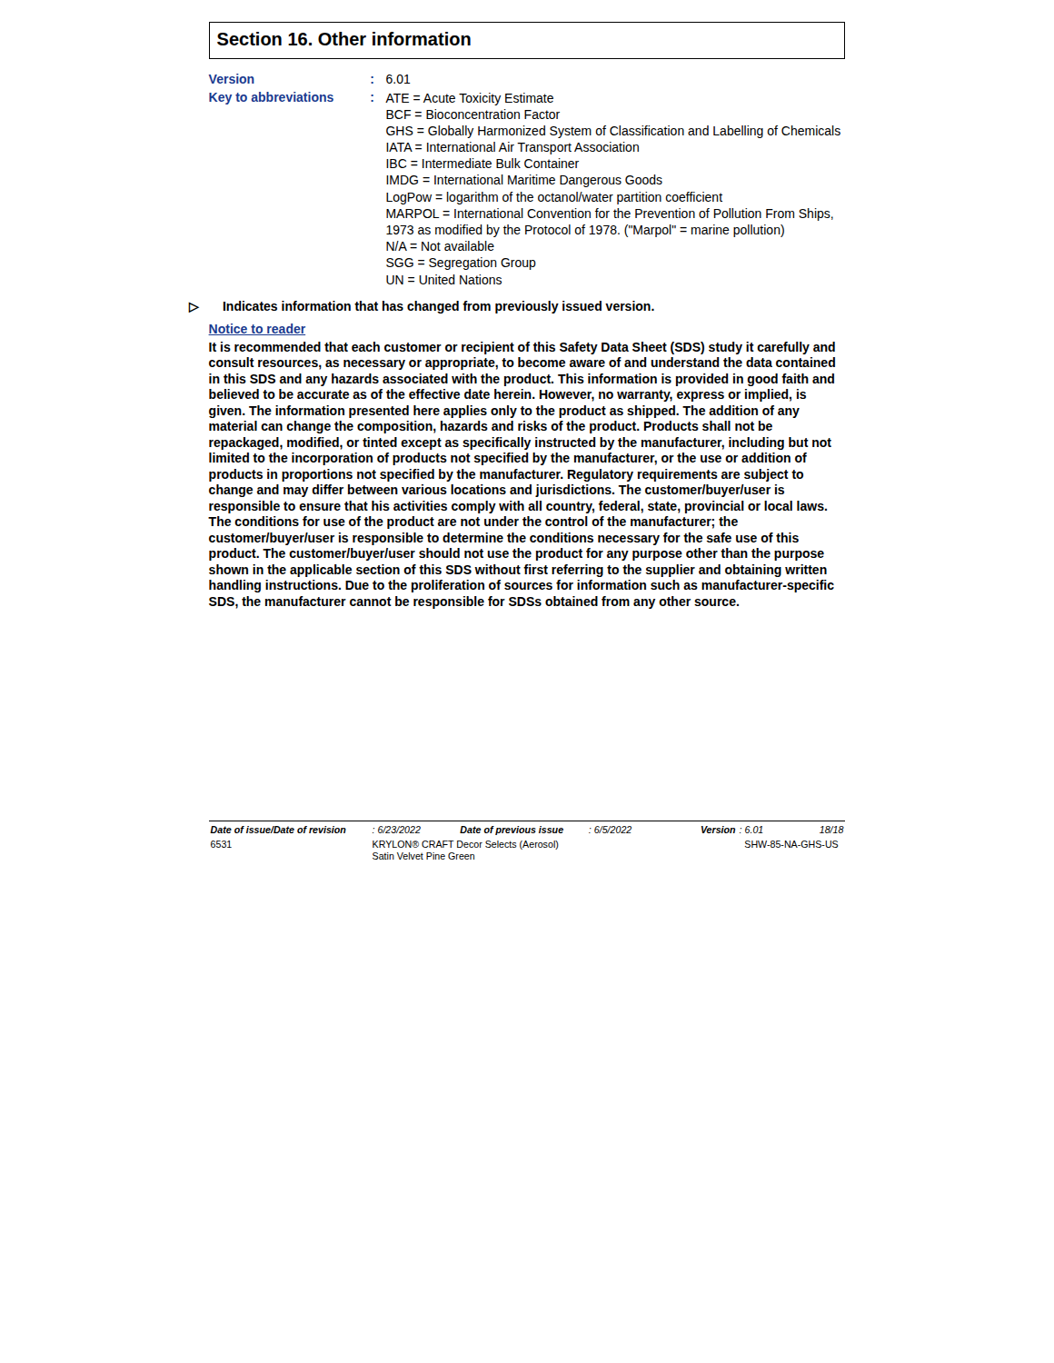Section 16. Other information
| Version | : | 6.01 |
| Key to abbreviations | : | ATE = Acute Toxicity Estimate BCF = Bioconcentration Factor GHS = Globally Harmonized System of Classification and Labelling of Chemicals IATA = International Air Transport Association IBC = Intermediate Bulk Container IMDG = International Maritime Dangerous Goods LogPow = logarithm of the octanol/water partition coefficient MARPOL = International Convention for the Prevention of Pollution From Ships, 1973 as modified by the Protocol of 1978. ("Marpol" = marine pollution) N/A = Not available SGG = Segregation Group UN = United Nations |
▷Indicates information that has changed from previously issued version.
Notice to reader
It is recommended that each customer or recipient of this Safety Data Sheet (SDS) study it carefully and consult resources, as necessary or appropriate, to become aware of and understand the data contained in this SDS and any hazards associated with the product. This information is provided in good faith and believed to be accurate as of the effective date herein. However, no warranty, express or implied, is given. The information presented here applies only to the product as shipped. The addition of any material can change the composition, hazards and risks of the product. Products shall not be repackaged, modified, or tinted except as specifically instructed by the manufacturer, including but not limited to the incorporation of products not specified by the manufacturer, or the use or addition of products in proportions not specified by the manufacturer. Regulatory requirements are subject to change and may differ between various locations and jurisdictions. The customer/buyer/user is responsible to ensure that his activities comply with all country, federal, state, provincial or local laws. The conditions for use of the product are not under the control of the manufacturer; the customer/buyer/user is responsible to determine the conditions necessary for the safe use of this product. The customer/buyer/user should not use the product for any purpose other than the purpose shown in the applicable section of this SDS without first referring to the supplier and obtaining written handling instructions. Due to the proliferation of sources for information such as manufacturer-specific SDS, the manufacturer cannot be responsible for SDSs obtained from any other source.
| Date of issue/Date of revision | : 6/23/2022 | Date of previous issue | : 6/5/2022 | Version | : 6.01 | 18/18 |
| 6531 | KRYLON® CRAFT Decor Selects (Aerosol) Satin Velvet Pine Green | SHW-85-NA-GHS-US |